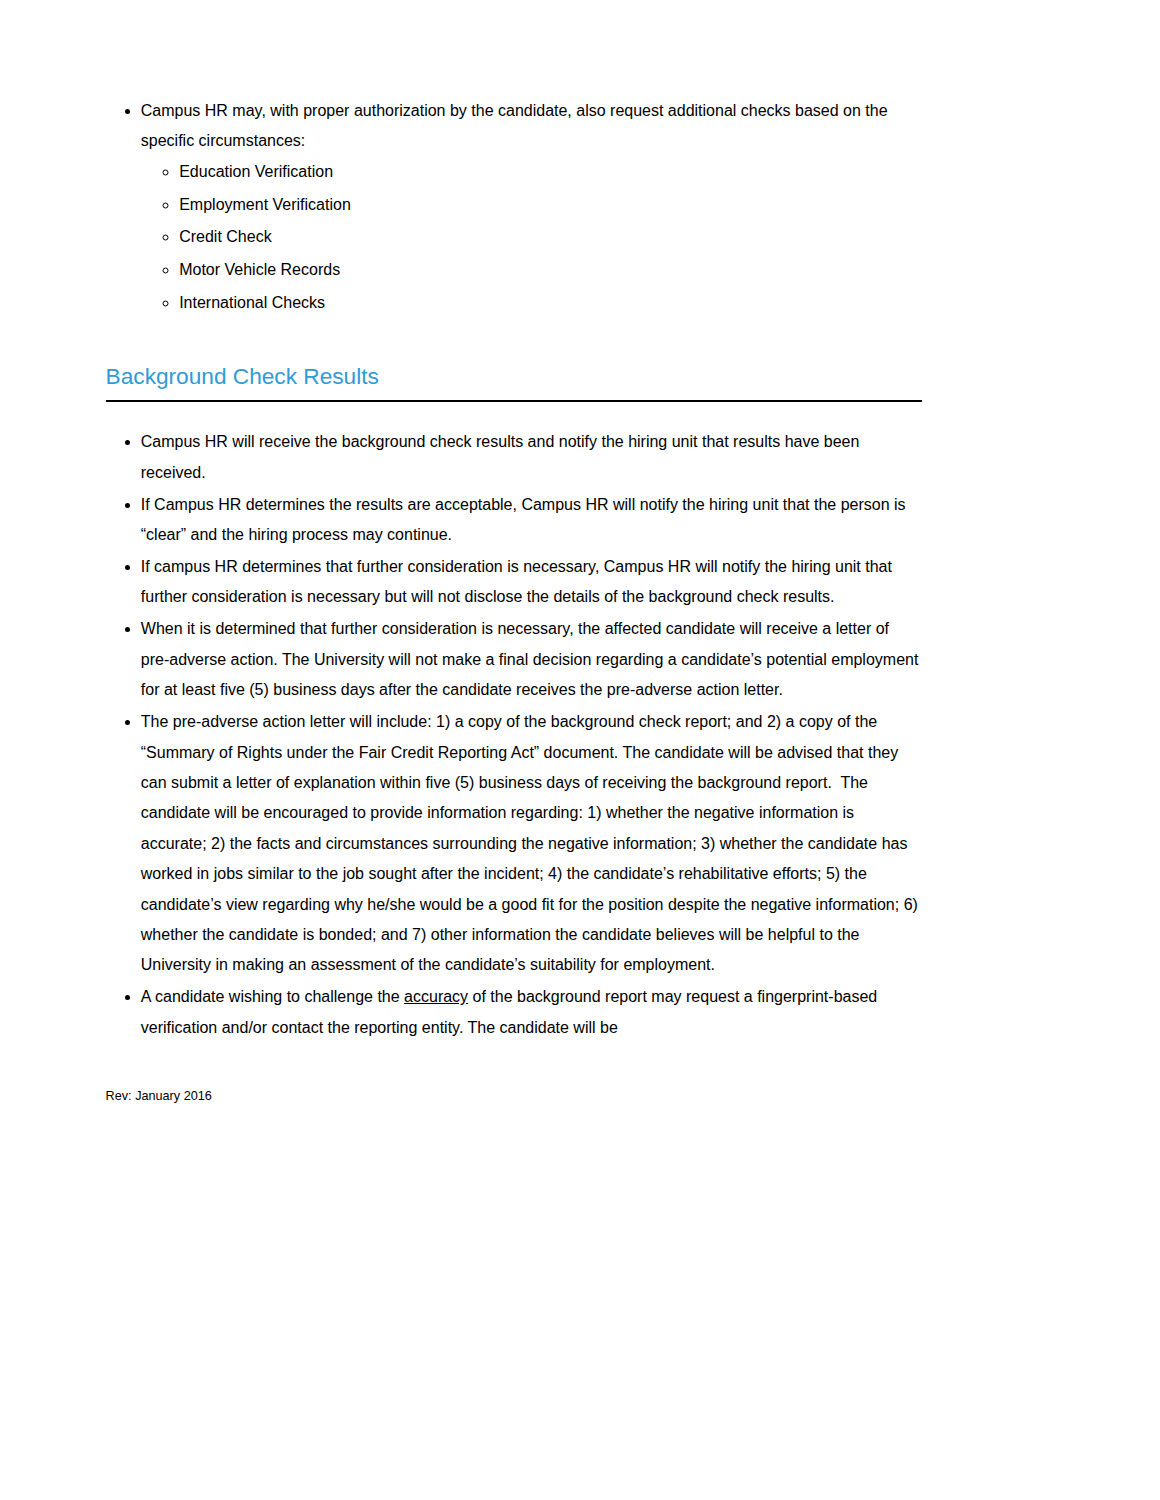Campus HR may, with proper authorization by the candidate, also request additional checks based on the specific circumstances:
Education Verification
Employment Verification
Credit Check
Motor Vehicle Records
International Checks
Background Check Results
Campus HR will receive the background check results and notify the hiring unit that results have been received.
If Campus HR determines the results are acceptable, Campus HR will notify the hiring unit that the person is “clear” and the hiring process may continue.
If campus HR determines that further consideration is necessary, Campus HR will notify the hiring unit that further consideration is necessary but will not disclose the details of the background check results.
When it is determined that further consideration is necessary, the affected candidate will receive a letter of pre-adverse action. The University will not make a final decision regarding a candidate’s potential employment for at least five (5) business days after the candidate receives the pre-adverse action letter.
The pre-adverse action letter will include: 1) a copy of the background check report; and 2) a copy of the “Summary of Rights under the Fair Credit Reporting Act” document. The candidate will be advised that they can submit a letter of explanation within five (5) business days of receiving the background report. The candidate will be encouraged to provide information regarding: 1) whether the negative information is accurate; 2) the facts and circumstances surrounding the negative information; 3) whether the candidate has worked in jobs similar to the job sought after the incident; 4) the candidate’s rehabilitative efforts; 5) the candidate’s view regarding why he/she would be a good fit for the position despite the negative information; 6) whether the candidate is bonded; and 7) other information the candidate believes will be helpful to the University in making an assessment of the candidate’s suitability for employment.
A candidate wishing to challenge the accuracy of the background report may request a fingerprint-based verification and/or contact the reporting entity. The candidate will be
Rev: January 2016